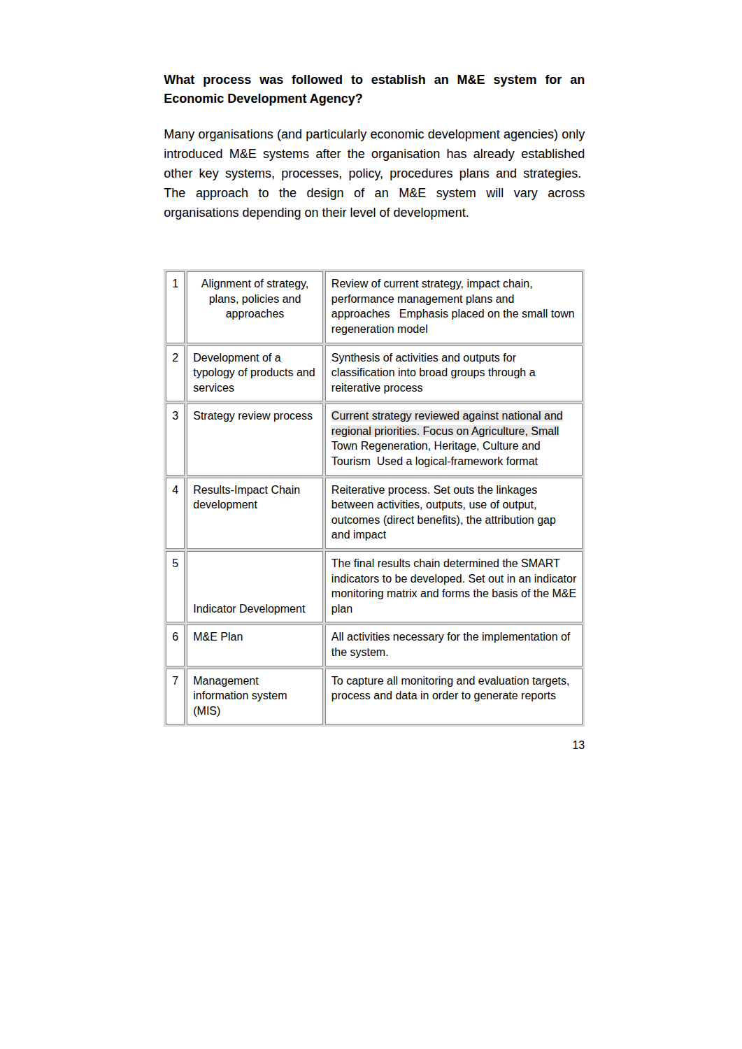What process was followed to establish an M&E system for an Economic Development Agency?
Many organisations (and particularly economic development agencies) only introduced M&E systems after the organisation has already established other key systems, processes, policy, procedures plans and strategies. The approach to the design of an M&E system will vary across organisations depending on their level of development.
| 1 | Alignment of strategy, plans, policies and approaches | Review of current strategy, impact chain, performance management plans and approaches Emphasis placed on the small town regeneration model |
| 2 | Development of a typology of products and services | Synthesis of activities and outputs for classification into broad groups through a reiterative process |
| 3 | Strategy review process | Current strategy reviewed against national and regional priorities. Focus on Agriculture, Small Town Regeneration, Heritage, Culture and Tourism Used a logical-framework format |
| 4 | Results-Impact Chain development | Reiterative process. Set outs the linkages between activities, outputs, use of output, outcomes (direct benefits), the attribution gap and impact |
| 5 | Indicator Development | The final results chain determined the SMART indicators to be developed. Set out in an indicator monitoring matrix and forms the basis of the M&E plan |
| 6 | M&E Plan | All activities necessary for the implementation of the system. |
| 7 | Management information system (MIS) | To capture all monitoring and evaluation targets, process and data in order to generate reports |
13